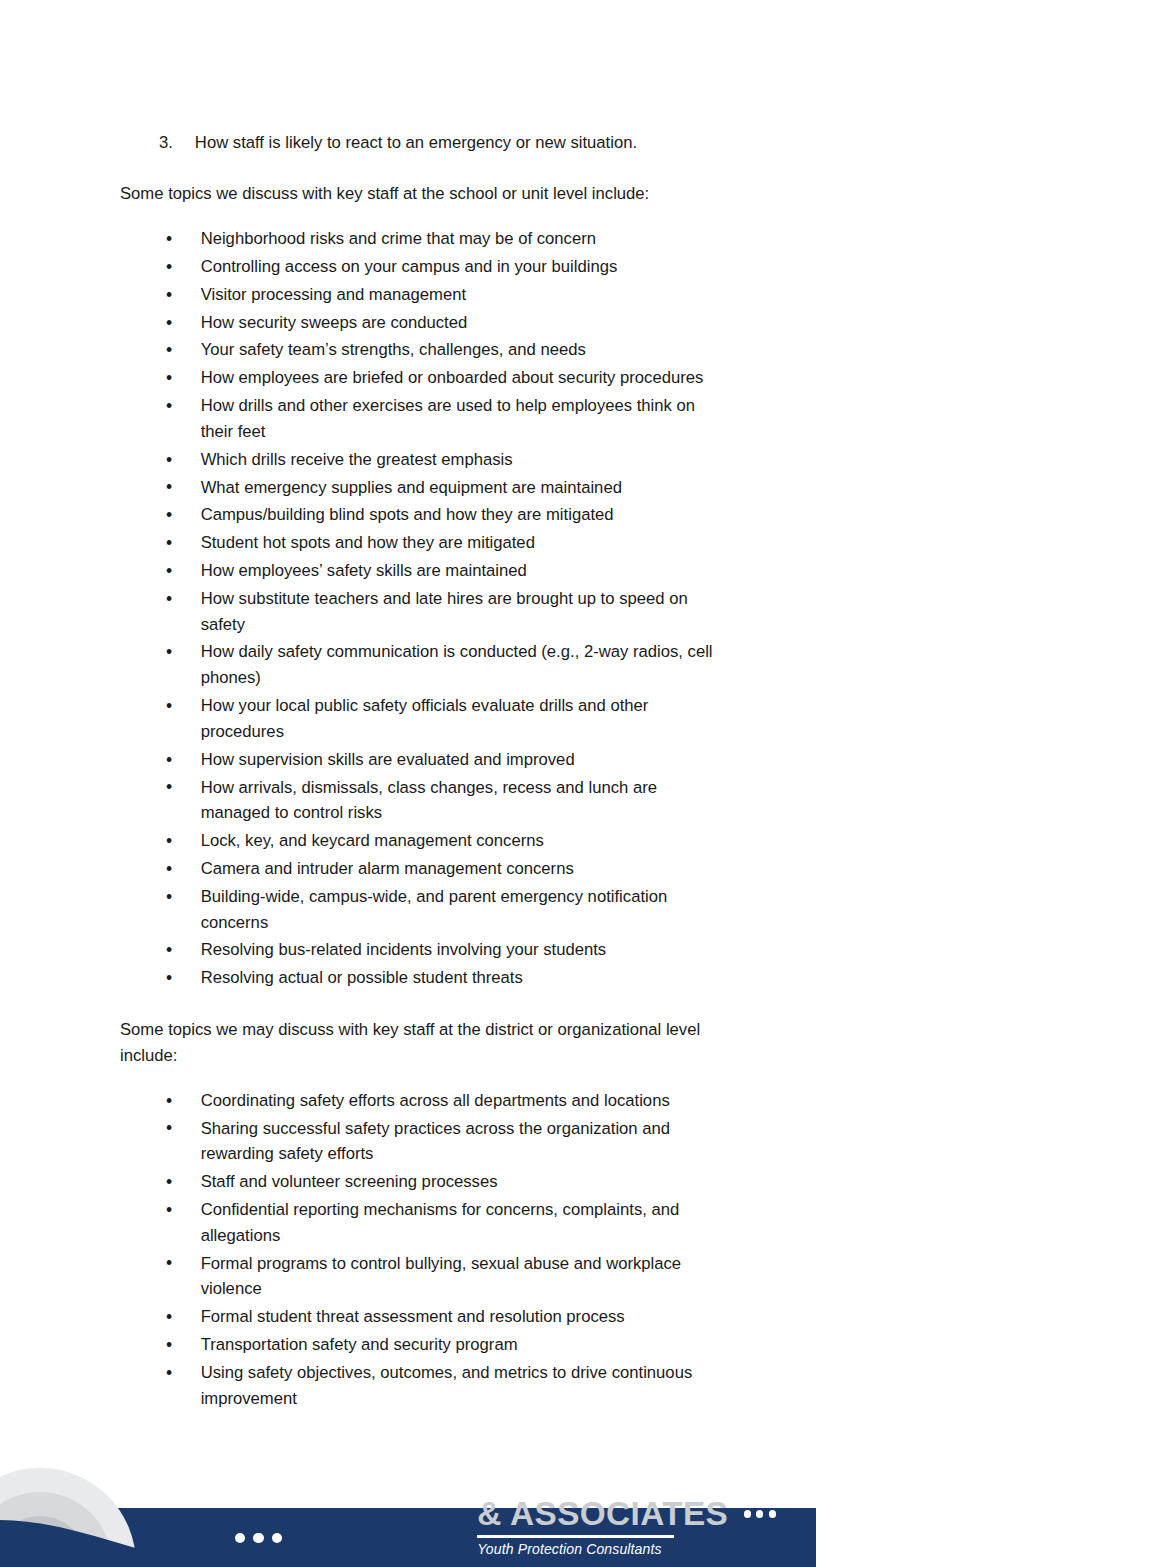How staff is likely to react to an emergency or new situation.
Some topics we discuss with key staff at the school or unit level include:
Neighborhood risks and crime that may be of concern
Controlling access on your campus and in your buildings
Visitor processing and management
How security sweeps are conducted
Your safety team’s strengths, challenges, and needs
How employees are briefed or onboarded about security procedures
How drills and other exercises are used to help employees think on their feet
Which drills receive the greatest emphasis
What emergency supplies and equipment are maintained
Campus/building blind spots and how they are mitigated
Student hot spots and how they are mitigated
How employees’ safety skills are maintained
How substitute teachers and late hires are brought up to speed on safety
How daily safety communication is conducted (e.g., 2-way radios, cell phones)
How your local public safety officials evaluate drills and other procedures
How supervision skills are evaluated and improved
How arrivals, dismissals, class changes, recess and lunch are managed to control risks
Lock, key, and keycard management concerns
Camera and intruder alarm management concerns
Building-wide, campus-wide, and parent emergency notification concerns
Resolving bus-related incidents involving your students
Resolving actual or possible student threats
Some topics we may discuss with key staff at the district or organizational level include:
Coordinating safety efforts across all departments and locations
Sharing successful safety practices across the organization and rewarding safety efforts
Staff and volunteer screening processes
Confidential reporting mechanisms for concerns, complaints, and allegations
Formal programs to control bullying, sexual abuse and workplace violence
Formal student threat assessment and resolution process
Transportation safety and security program
Using safety objectives, outcomes, and metrics to drive continuous improvement
R.L. NICHOLS
& ASSOCIATES
Youth Protection Consultants